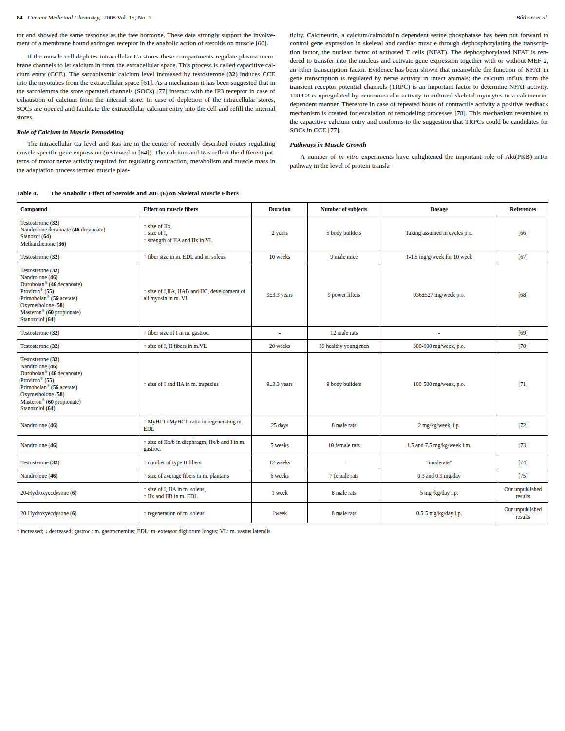84 Current Medicinal Chemistry, 2008 Vol. 15, No. 1
Báthori et al.
tor and showed the same response as the free hormone. These data strongly support the involvement of a membrane bound androgen receptor in the anabolic action of steroids on muscle [60].
If the muscle cell depletes intracellular Ca stores these compartments regulate plasma membrane channels to let calcium in from the extracellular space. This process is called capacitive calcium entry (CCE). The sarcoplasmic calcium level increased by testosterone (32) induces CCE into the myotubes from the extracellular space [61]. As a mechanism it has been suggested that in the sarcolemma the store operated channels (SOCs) [77] interact with the IP3 receptor in case of exhaustion of calcium from the internal store. In case of depletion of the intracellular stores, SOCs are opened and facilitate the extracellular calcium entry into the cell and refill the internal stores.
Role of Calcium in Muscle Remodeling
The intracellular Ca level and Ras are in the center of recently described routes regulating muscle specific gene expression (reviewed in [64]). The calcium and Ras reflect the different patterns of motor nerve activity required for regulating contraction, metabolism and muscle mass in the adaptation process termed muscle plas-
ticity. Calcineurin, a calcium/calmodulin dependent serine phosphatase has been put forward to control gene expression in skeletal and cardiac muscle through dephosphorylating the transcription factor, the nuclear factor of activated T cells (NFAT). The dephosphorylated NFAT is rendered to transfer into the nucleus and activate gene expression together with or without MEF-2, an other transcription factor. Evidence has been shown that meanwhile the function of NFAT in gene transcription is regulated by nerve activity in intact animals; the calcium influx from the transient receptor potential channels (TRPC) is an important factor to determine NFAT activity. TRPC3 is upregulated by neuromuscular activity in cultured skeletal myocytes in a calcineurin-dependent manner. Therefore in case of repeated bouts of contractile activity a positive feedback mechanism is created for escalation of remodeling processes [78]. This mechanism resembles to the capacitive calcium entry and conforms to the suggestion that TRPCs could be candidates for SOCs in CCE [77].
Pathways in Muscle Growth
A number of in vitro experiments have enlightened the important role of Akt(PKB)-mTor pathway in the level of protein transla-
Table 4. The Anabolic Effect of Steroids and 20E (6) on Skeletal Muscle Fibers
| Compound | Effect on muscle fibers | Duration | Number of subjects | Dosage | References |
| --- | --- | --- | --- | --- | --- |
| Testosterone ( 32 ) Nandrolone decanoate ( 46 decanoate) Stanozol ( 64 ) Methandienone ( 36 ) | ↑ size of IIx, ↓ size of I, ↑ strength of IIA and IIx in VL | 2 years | 5 body builders | Taking assumed in cycles p.o. | [66] |
| Testosterone ( 32 ) | ↑ fiber size in m. EDL and m. soleus | 10 weeks | 9 male mice | 1-1.5 mg/g/week for 10 week | [67] |
| Testosterone ( 32 ) Nandrolone ( 46 ) Durobolan ® ( 46 decanoate) Proviron ® ( 55 ) Primobolan ® ( 56 acetate) Oxymetholone ( 58 ) Masteron ® ( 60 propionate) Stanozolol ( 64 ) | ↑ size of I,IIA, IIAB and IIC, development of all myosin in m. VL | 9±3.3 years | 9 power lifters | 936±527 mg/week p.o. | [68] |
| Testosterone ( 32 ) | ↑ fiber size of I in m. gastroc. | - | 12 male rats | - | [69] |
| Testosterone ( 32 ) | ↑ size of I, II fibers in m.VL | 20 weeks | 39 healthy young men | 300-600 mg/week, p.o. | [70] |
| Testosterone ( 32 ) Nandrolone ( 46 ) Durobolan ® ( 46 decanoate) Proviron ® ( 55 ) Primobolan ® ( 56 acetate) Oxymetholone ( 58 ) Masteron ® ( 60 propionate) Stanozolol ( 64 ) | ↑ size of I and IIA in m. trapezius | 9±3.3 years | 9 body builders | 100-500 mg/week, p.o. | [71] |
| Nandrolone ( 46 ) | ↑ MyHCI / MyHCII ratio in regenerating m. EDL | 25 days | 8 male rats | 2 mg/kg/week, i.p. | [72] |
| Nandrolone ( 46 ) | ↑ size of IIx/b in diaphragm, IIx/b and I in m. gastroc. | 5 weeks | 10 female rats | 1.5 and 7.5 mg/kg/week i.m. | [73] |
| Testosterone ( 32 ) | ↑ number of type II fibers | 12 weeks | - | “moderate” | [74] |
| Nandrolone ( 46 ) | ↑ size of average fibers in m. plantaris | 6 weeks | 7 female rats | 0.3 and 0.9 mg/day | [75] |
| 20-Hydroxyecdysone ( 6 ) | ↑ size of I, IIA in m. soleus, ↑ IIx and IIB in m. EDL | 1 week | 8 male rats | 5 mg /kg/day i.p. | Our unpublished results |
| 20-Hydroxyecdysone ( 6 ) | ↑ regeneration of m. soleus | 1week | 8 male rats | 0.5-5 mg/kg/day i.p. | Our unpublished results |
↑ increased; ↓ decreased; gastroc.: m. gastrocnemius; EDL: m. extensor digitorum longus; VL: m. vastus lateralis.